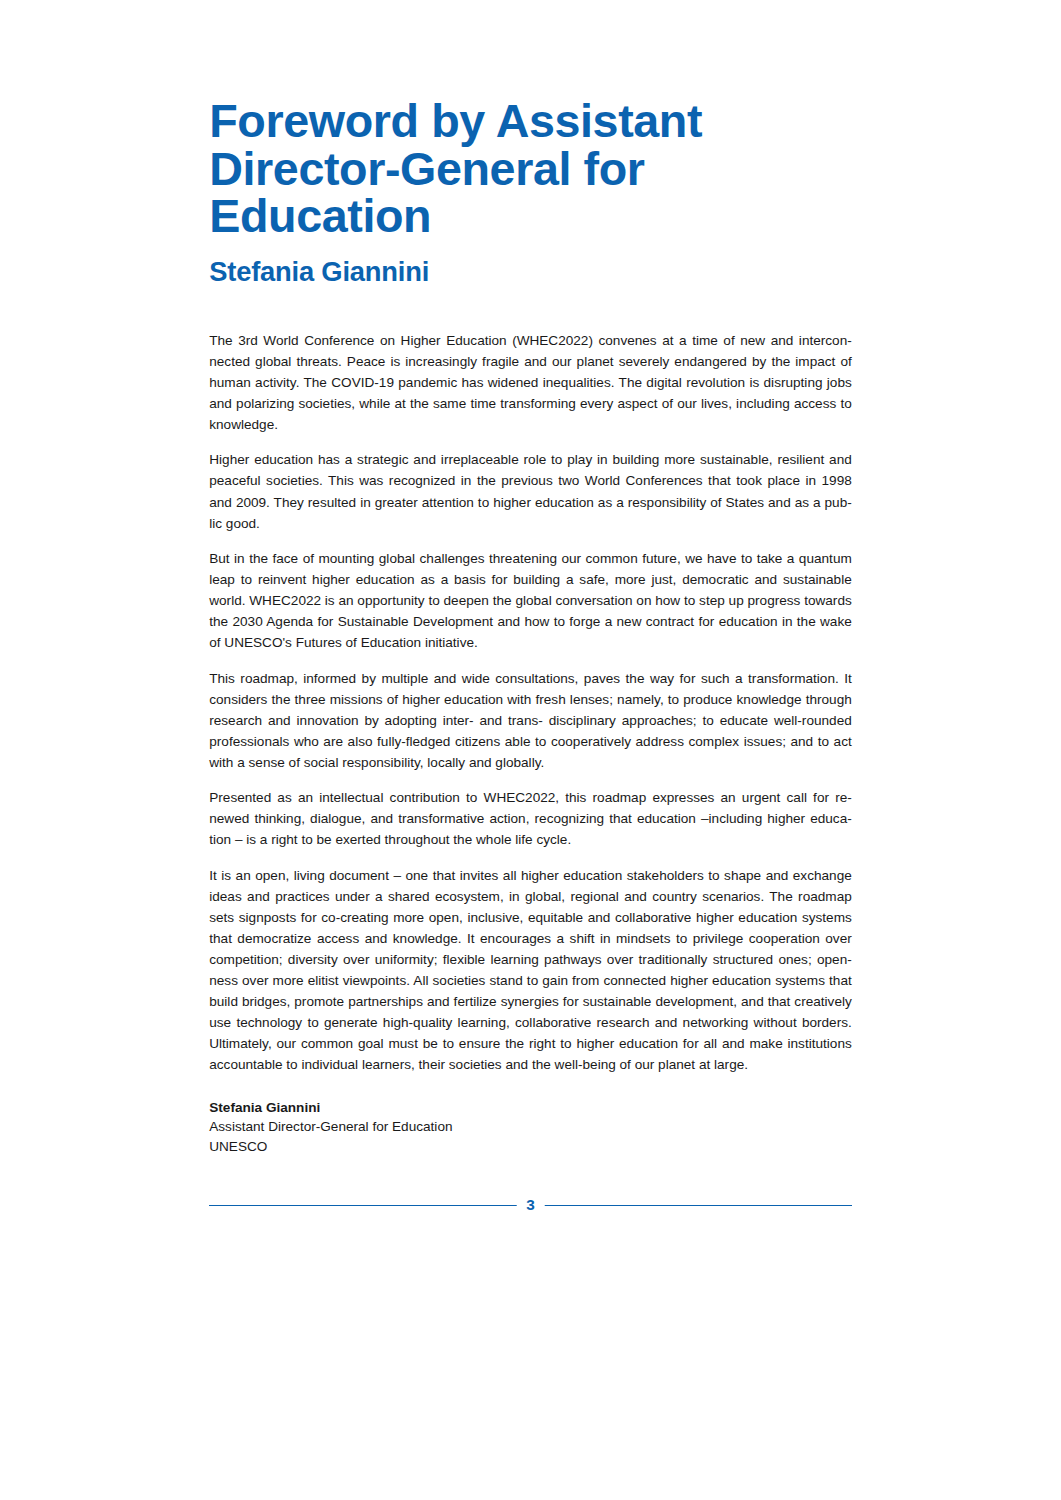Foreword by Assistant Director-General for Education
Stefania Giannini
The 3rd World Conference on Higher Education (WHEC2022) convenes at a time of new and interconnected global threats. Peace is increasingly fragile and our planet severely endangered by the impact of human activity. The COVID-19 pandemic has widened inequalities. The digital revolution is disrupting jobs and polarizing societies, while at the same time transforming every aspect of our lives, including access to knowledge.
Higher education has a strategic and irreplaceable role to play in building more sustainable, resilient and peaceful societies. This was recognized in the previous two World Conferences that took place in 1998 and 2009. They resulted in greater attention to higher education as a responsibility of States and as a public good.
But in the face of mounting global challenges threatening our common future, we have to take a quantum leap to reinvent higher education as a basis for building a safe, more just, democratic and sustainable world. WHEC2022 is an opportunity to deepen the global conversation on how to step up progress towards the 2030 Agenda for Sustainable Development and how to forge a new contract for education in the wake of UNESCO's Futures of Education initiative.
This roadmap, informed by multiple and wide consultations, paves the way for such a transformation. It considers the three missions of higher education with fresh lenses; namely, to produce knowledge through research and innovation by adopting inter- and trans- disciplinary approaches; to educate well-rounded professionals who are also fully-fledged citizens able to cooperatively address complex issues; and to act with a sense of social responsibility, locally and globally.
Presented as an intellectual contribution to WHEC2022, this roadmap expresses an urgent call for renewed thinking, dialogue, and transformative action, recognizing that education –including higher education – is a right to be exerted throughout the whole life cycle.
It is an open, living document – one that invites all higher education stakeholders to shape and exchange ideas and practices under a shared ecosystem, in global, regional and country scenarios. The roadmap sets signposts for co-creating more open, inclusive, equitable and collaborative higher education systems that democratize access and knowledge. It encourages a shift in mindsets to privilege cooperation over competition; diversity over uniformity; flexible learning pathways over traditionally structured ones; openness over more elitist viewpoints. All societies stand to gain from connected higher education systems that build bridges, promote partnerships and fertilize synergies for sustainable development, and that creatively use technology to generate high-quality learning, collaborative research and networking without borders. Ultimately, our common goal must be to ensure the right to higher education for all and make institutions accountable to individual learners, their societies and the well-being of our planet at large.
Stefania Giannini
Assistant Director-General for Education
UNESCO
3